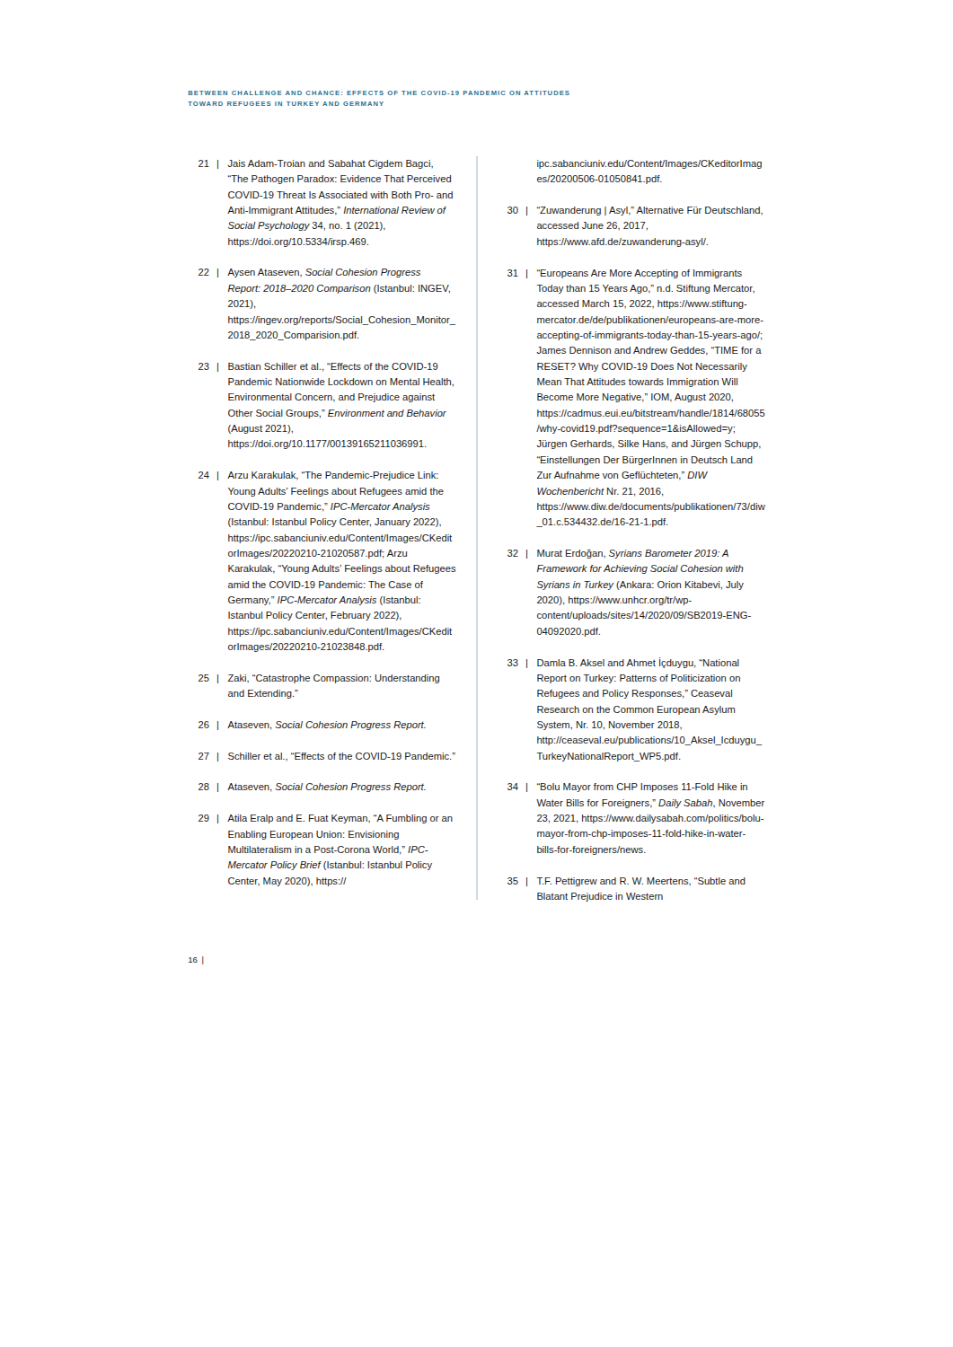Between Challenge and Chance: Effects of the COVID-19 Pandemic on Attitudes
Toward Refugees in Turkey and Germany
21| Jais Adam-Troian and Sabahat Cigdem Bagci, “The Pathogen Paradox: Evidence That Perceived COVID-19 Threat Is Associated with Both Pro- and Anti-Immigrant Attitudes,” International Review of Social Psychology 34, no. 1 (2021), https://doi.org/10.5334/irsp.469.
22| Aysen Ataseven, Social Cohesion Progress Report: 2018–2020 Comparison (Istanbul: INGEV, 2021), https://ingev.org/reports/Social_Cohesion_Monitor_2018_2020_Comparision.pdf.
23| Bastian Schiller et al., “Effects of the COVID-19 Pandemic Nationwide Lockdown on Mental Health, Environmental Concern, and Prejudice against Other Social Groups,” Environment and Behavior (August 2021), https://doi.org/10.1177/00139165211036991.
24| Arzu Karakulak, “The Pandemic-Prejudice Link: Young Adults’ Feelings about Refugees amid the COVID-19 Pandemic,” IPC-Mercator Analysis (Istanbul: Istanbul Policy Center, January 2022), https://ipc.sabanciuniv.edu/Content/Images/CKeditorImages/20220210-21020587.pdf; Arzu Karakulak, “Young Adults’ Feelings about Refugees amid the COVID-19 Pandemic: The Case of Germany,” IPC-Mercator Analysis (Istanbul: Istanbul Policy Center, February 2022), https://ipc.sabanciuniv.edu/Content/Images/CKeditorImages/20220210-21023848.pdf.
25| Zaki, “Catastrophe Compassion: Understanding and Extending.”
26| Ataseven, Social Cohesion Progress Report.
27| Schiller et al., “Effects of the COVID-19 Pandemic.”
28| Ataseven, Social Cohesion Progress Report.
29| Atila Eralp and E. Fuat Keyman, “A Fumbling or an Enabling European Union: Envisioning Multilateralism in a Post-Corona World,” IPC-Mercator Policy Brief (Istanbul: Istanbul Policy Center, May 2020), https://
ipc.sabanciuniv.edu/Content/Images/CKeditorImages/20200506-01050841.pdf.
30| “Zuwanderung | Asyl,” Alternative Für Deutschland, accessed June 26, 2017, https://www.afd.de/zuwanderung-asyl/.
31| “Europeans Are More Accepting of Immigrants Today than 15 Years Ago,” n.d. Stiftung Mercator, accessed March 15, 2022, https://www.stiftung-mercator.de/de/publikationen/europeans-are-more-accepting-of-immigrants-today-than-15-years-ago/; James Dennison and Andrew Geddes, “TIME for a RESET? Why COVID-19 Does Not Necessarily Mean That Attitudes towards Immigration Will Become More Negative,” IOM, August 2020, https://cadmus.eui.eu/bitstream/handle/1814/68055/why-covid19.pdf?sequence=1&isAllowed=y; Jürgen Gerhards, Silke Hans, and Jürgen Schupp, “Einstellungen Der BürgerInnen in Deutsch Land Zur Aufnahme von Geflüchteten,” DIW Wochenbericht Nr. 21, 2016, https://www.diw.de/documents/publikationen/73/diw_01.c.534432.de/16-21-1.pdf.
32| Murat Erdoğan, Syrians Barometer 2019: A Framework for Achieving Social Cohesion with Syrians in Turkey (Ankara: Orion Kitabevi, July 2020), https://www.unhcr.org/tr/wp-content/uploads/sites/14/2020/09/SB2019-ENG-04092020.pdf.
33| Damla B. Aksel and Ahmet İçduygu, “National Report on Turkey: Patterns of Politicization on Refugees and Policy Responses,” Ceaseval Research on the Common European Asylum System, Nr. 10, November 2018, http://ceaseval.eu/publications/10_Aksel_Icduygu_TurkeyNationalReport_WP5.pdf.
34| “Bolu Mayor from CHP Imposes 11-Fold Hike in Water Bills for Foreigners,” Daily Sabah, November 23, 2021, https://www.dailysabah.com/politics/bolu-mayor-from-chp-imposes-11-fold-hike-in-water-bills-for-foreigners/news.
35| T.F. Pettigrew and R. W. Meertens, “Subtle and Blatant Prejudice in Western
16